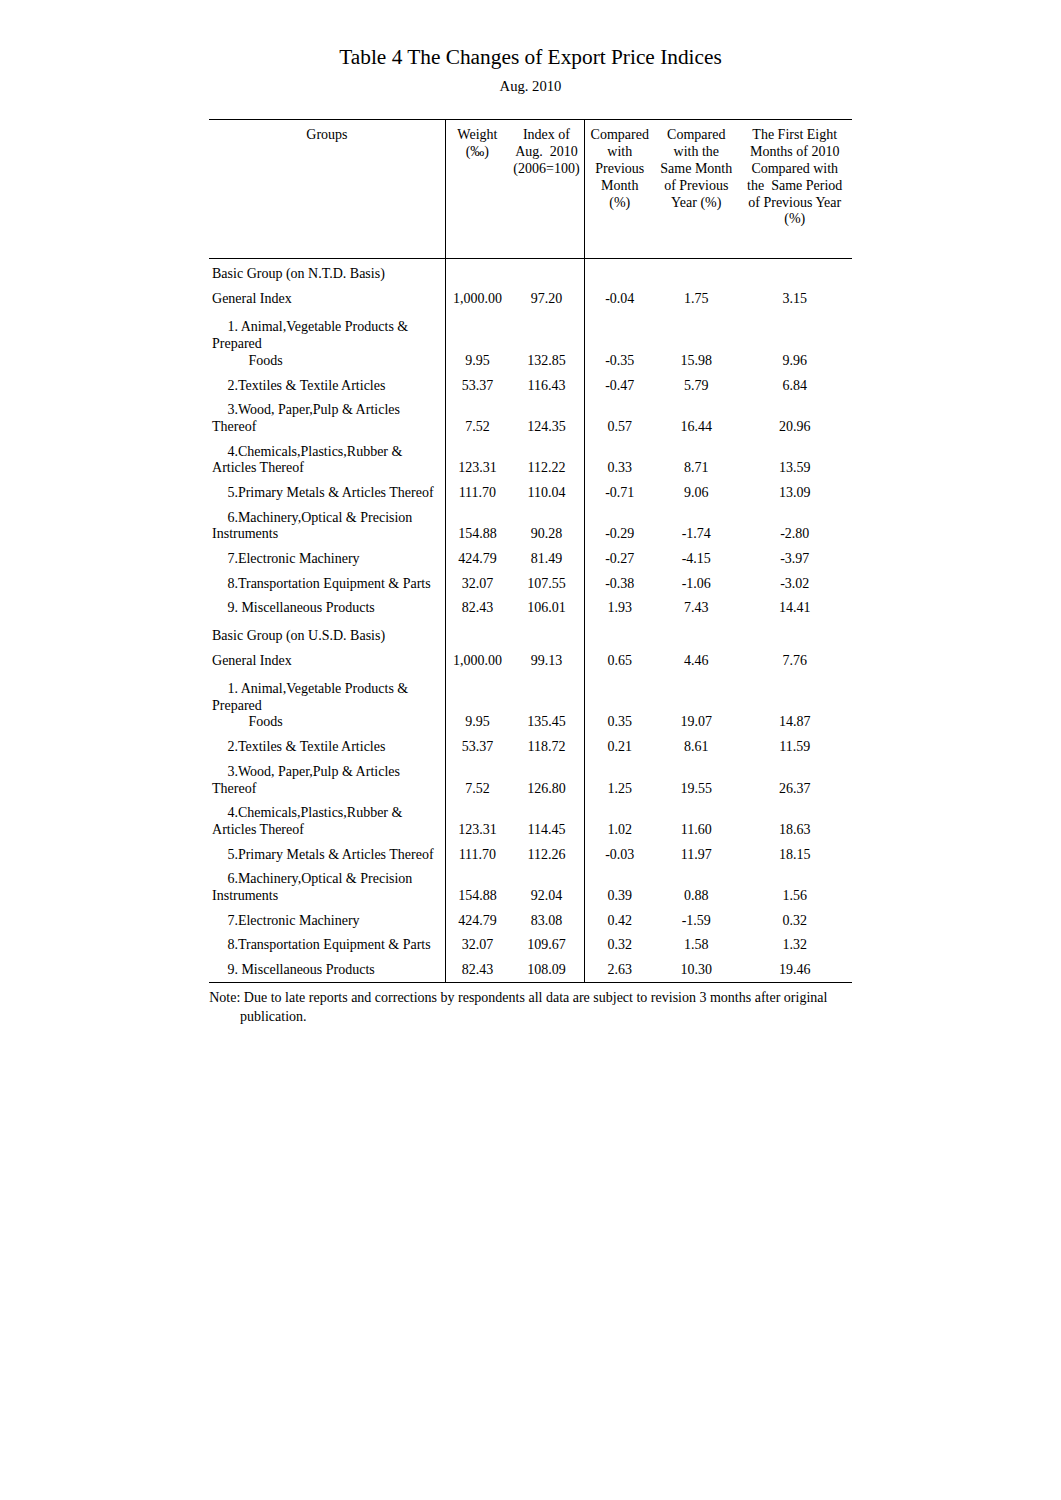Table 4 The Changes of Export Price Indices
Aug. 2010
| Groups | Weight (‰) | Index of Aug. 2010 (2006=100) | Compared with Previous Month (%) | Compared with the Same Month of Previous Year (%) | The First Eight Months of 2010 Compared with the Same Period of Previous Year (%) |
| --- | --- | --- | --- | --- | --- |
| Basic Group (on N.T.D. Basis) | | | | | |
| General Index | 1,000.00 | 97.20 | -0.04 | 1.75 | 3.15 |
| 1. Animal,Vegetable Products & Prepared Foods | 9.95 | 132.85 | -0.35 | 15.98 | 9.96 |
| 2.Textiles & Textile Articles | 53.37 | 116.43 | -0.47 | 5.79 | 6.84 |
| 3.Wood, Paper,Pulp & Articles Thereof | 7.52 | 124.35 | 0.57 | 16.44 | 20.96 |
| 4.Chemicals,Plastics,Rubber & Articles Thereof | 123.31 | 112.22 | 0.33 | 8.71 | 13.59 |
| 5.Primary Metals & Articles Thereof | 111.70 | 110.04 | -0.71 | 9.06 | 13.09 |
| 6.Machinery,Optical & Precision Instruments | 154.88 | 90.28 | -0.29 | -1.74 | -2.80 |
| 7.Electronic Machinery | 424.79 | 81.49 | -0.27 | -4.15 | -3.97 |
| 8.Transportation Equipment & Parts | 32.07 | 107.55 | -0.38 | -1.06 | -3.02 |
| 9. Miscellaneous Products | 82.43 | 106.01 | 1.93 | 7.43 | 14.41 |
| Basic Group (on U.S.D. Basis) | | | | | |
| General Index | 1,000.00 | 99.13 | 0.65 | 4.46 | 7.76 |
| 1. Animal,Vegetable Products & Prepared Foods | 9.95 | 135.45 | 0.35 | 19.07 | 14.87 |
| 2.Textiles & Textile Articles | 53.37 | 118.72 | 0.21 | 8.61 | 11.59 |
| 3.Wood, Paper,Pulp & Articles Thereof | 7.52 | 126.80 | 1.25 | 19.55 | 26.37 |
| 4.Chemicals,Plastics,Rubber & Articles Thereof | 123.31 | 114.45 | 1.02 | 11.60 | 18.63 |
| 5.Primary Metals & Articles Thereof | 111.70 | 112.26 | -0.03 | 11.97 | 18.15 |
| 6.Machinery,Optical & Precision Instruments | 154.88 | 92.04 | 0.39 | 0.88 | 1.56 |
| 7.Electronic Machinery | 424.79 | 83.08 | 0.42 | -1.59 | 0.32 |
| 8.Transportation Equipment & Parts | 32.07 | 109.67 | 0.32 | 1.58 | 1.32 |
| 9. Miscellaneous Products | 82.43 | 108.09 | 2.63 | 10.30 | 19.46 |
Note: Due to late reports and corrections by respondents all data are subject to revision 3 months after original publication.